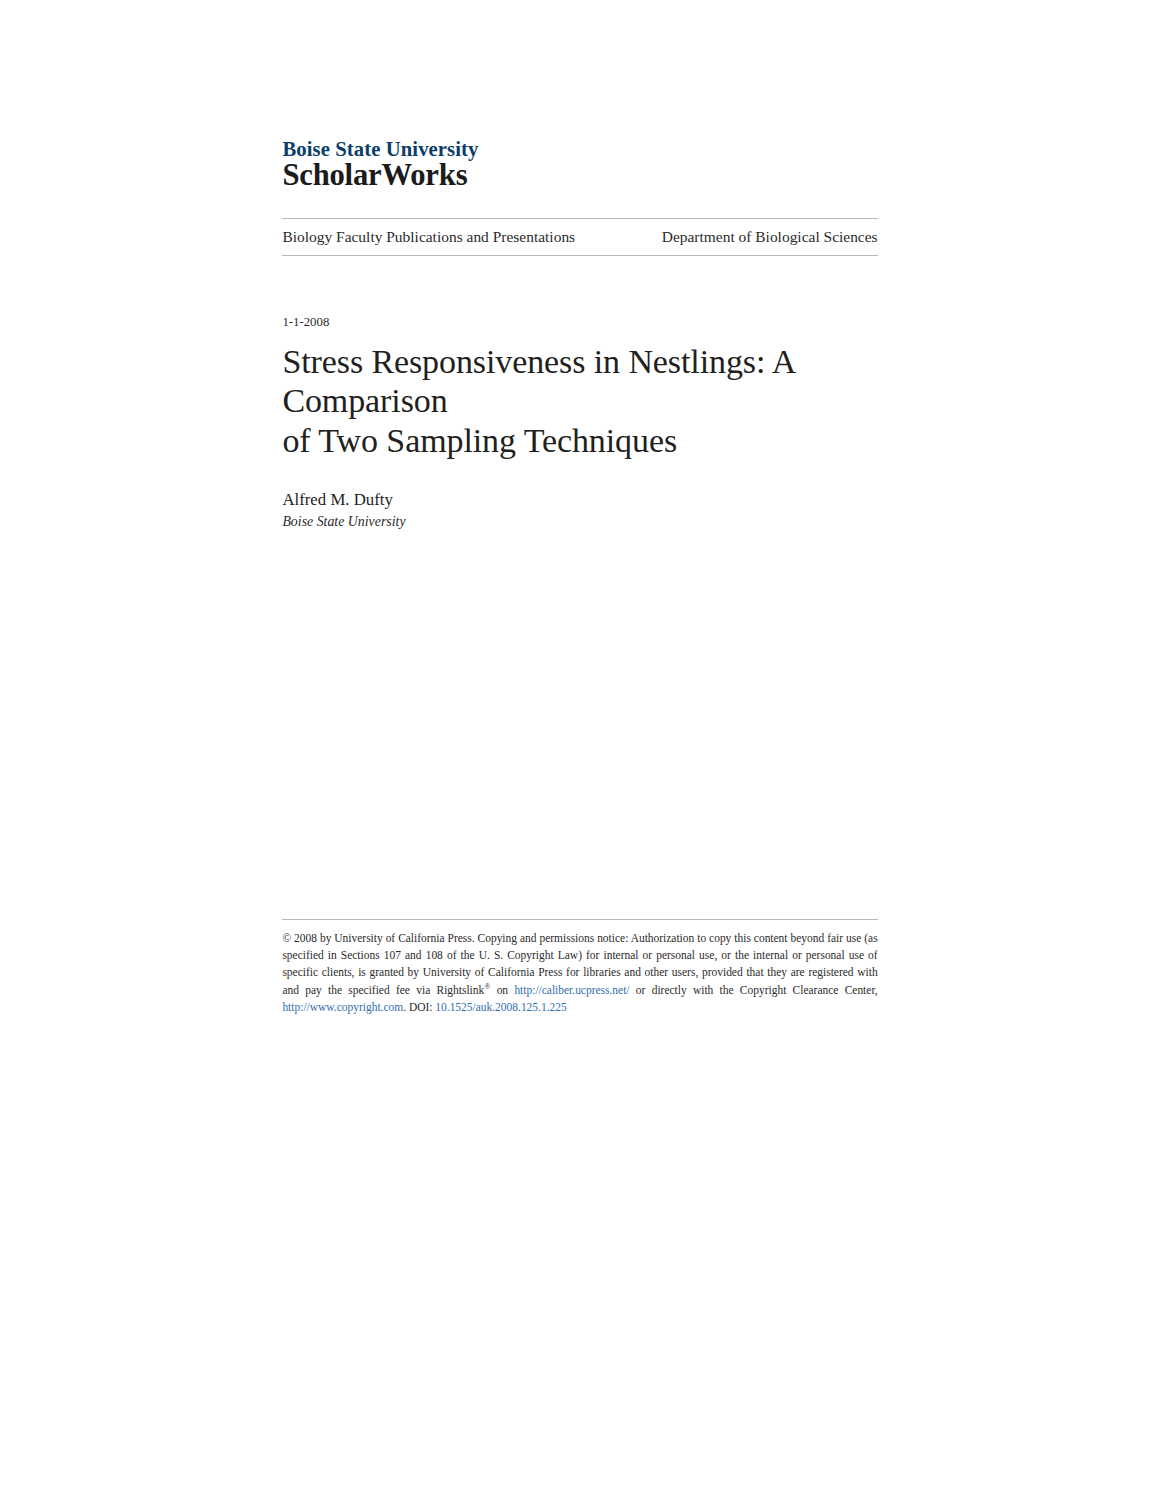Boise State University
ScholarWorks
Biology Faculty Publications and Presentations
Department of Biological Sciences
1-1-2008
Stress Responsiveness in Nestlings: A Comparison
of Two Sampling Techniques
Alfred M. Dufty
Boise State University
© 2008 by University of California Press. Copying and permissions notice: Authorization to copy this content beyond fair use (as specified in Sections 107 and 108 of the U. S. Copyright Law) for internal or personal use, or the internal or personal use of specific clients, is granted by University of California Press for libraries and other users, provided that they are registered with and pay the specified fee via Rightslink® on http://caliber.ucpress.net/ or directly with the Copyright Clearance Center, http://www.copyright.com. DOI: 10.1525/auk.2008.125.1.225